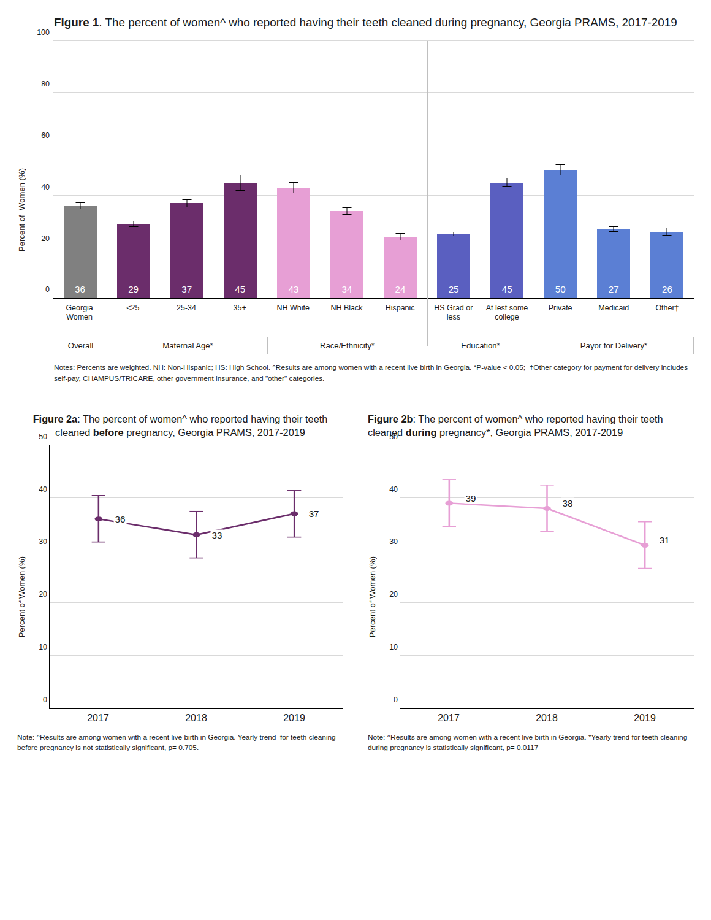Figure 1. The percent of women^ who reported having their teeth cleaned during pregnancy, Georgia PRAMS, 2017-2019
Percent of Women (%)
100
80
60
40
20
0
36
29
37
45
43
34
24
25
45
50
27
26
Georgia Women
<25
25-34
35+
NH White
NH Black
Hispanic
HS Grad or less
At lest some college
Private
Medicaid
Other†
Overall
Maternal Age*
Race/Ethnicity*
Education*
Payor for Delivery*
Notes: Percents are weighted. NH: Non-Hispanic; HS: High School. ^Results are among women with a recent live birth in Georgia. *P-value < 0.05; †Other category for payment for delivery includes self-pay, CHAMPUS/TRICARE, other government insurance, and "other" categories.
Figure 2a: The percent of women^ who reported having their teeth cleaned before pregnancy, Georgia PRAMS, 2017-2019
Percent of Women (%)
50
40
30
20
10
0
36
33
37
2017
2018
2019
Note: ^Results are among women with a recent live birth in Georgia. Yearly trend for teeth cleaning before pregnancy is not statistically significant, p= 0.705.
Figure 2b: The percent of women^ who reported having their teeth cleaned during pregnancy*, Georgia PRAMS, 2017-2019
Percent of Women (%)
50
40
30
20
10
0
39
38
31
2017
2018
2019
Note: ^Results are among women with a recent live birth in Georgia. *Yearly trend for teeth cleaning during pregnancy is statistically significant, p= 0.0117